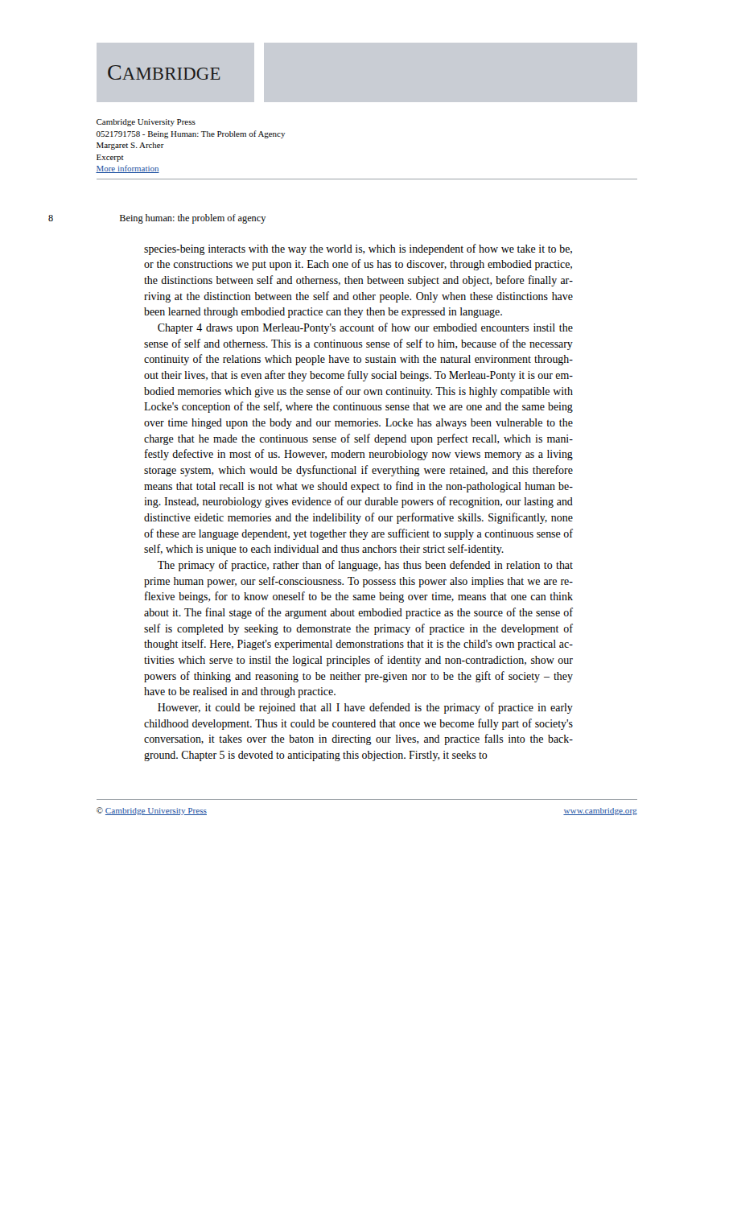CAMBRIDGE
Cambridge University Press
0521791758 - Being Human: The Problem of Agency
Margaret S. Archer
Excerpt
More information
8 Being human: the problem of agency
species-being interacts with the way the world is, which is independent of how we take it to be, or the constructions we put upon it. Each one of us has to discover, through embodied practice, the distinctions between self and otherness, then between subject and object, before finally arriving at the distinction between the self and other people. Only when these distinctions have been learned through embodied practice can they then be expressed in language.
Chapter 4 draws upon Merleau-Ponty's account of how our embodied encounters instil the sense of self and otherness. This is a continuous sense of self to him, because of the necessary continuity of the relations which people have to sustain with the natural environment throughout their lives, that is even after they become fully social beings. To Merleau-Ponty it is our embodied memories which give us the sense of our own continuity. This is highly compatible with Locke's conception of the self, where the continuous sense that we are one and the same being over time hinged upon the body and our memories. Locke has always been vulnerable to the charge that he made the continuous sense of self depend upon perfect recall, which is manifestly defective in most of us. However, modern neurobiology now views memory as a living storage system, which would be dysfunctional if everything were retained, and this therefore means that total recall is not what we should expect to find in the non-pathological human being. Instead, neurobiology gives evidence of our durable powers of recognition, our lasting and distinctive eidetic memories and the indelibility of our performative skills. Significantly, none of these are language dependent, yet together they are sufficient to supply a continuous sense of self, which is unique to each individual and thus anchors their strict self-identity.
The primacy of practice, rather than of language, has thus been defended in relation to that prime human power, our self-consciousness. To possess this power also implies that we are reflexive beings, for to know oneself to be the same being over time, means that one can think about it. The final stage of the argument about embodied practice as the source of the sense of self is completed by seeking to demonstrate the primacy of practice in the development of thought itself. Here, Piaget's experimental demonstrations that it is the child's own practical activities which serve to instil the logical principles of identity and non-contradiction, show our powers of thinking and reasoning to be neither pre-given nor to be the gift of society – they have to be realised in and through practice.
However, it could be rejoined that all I have defended is the primacy of practice in early childhood development. Thus it could be countered that once we become fully part of society's conversation, it takes over the baton in directing our lives, and practice falls into the background. Chapter 5 is devoted to anticipating this objection. Firstly, it seeks to
© Cambridge University Press www.cambridge.org